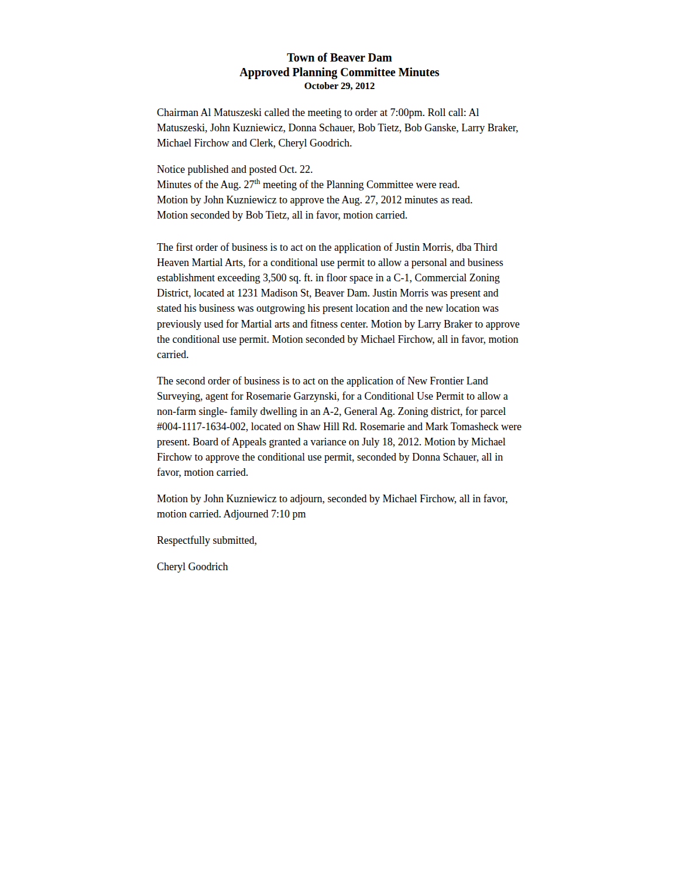Town of Beaver Dam
Approved Planning Committee Minutes
October 29, 2012
Chairman Al Matuszeski called the meeting to order at 7:00pm. Roll call: Al Matuszeski, John Kuzniewicz, Donna Schauer, Bob Tietz, Bob Ganske, Larry Braker, Michael Firchow and Clerk, Cheryl Goodrich.
Notice published and posted Oct. 22.
Minutes of the Aug. 27th meeting of the Planning Committee were read.
Motion by John Kuzniewicz to approve the Aug. 27, 2012 minutes as read.
Motion seconded by Bob Tietz, all in favor, motion carried.
The first order of business is to act on the application of Justin Morris, dba Third Heaven Martial Arts, for a conditional use permit to allow a personal and business establishment exceeding 3,500 sq. ft. in floor space in a C-1, Commercial Zoning District, located at 1231 Madison St, Beaver Dam. Justin Morris was present and stated his business was outgrowing his present location and the new location was previously used for Martial arts and fitness center. Motion by Larry Braker to approve the conditional use permit. Motion seconded by Michael Firchow, all in favor, motion carried.
The second order of business is to act on the application of New Frontier Land Surveying, agent for Rosemarie Garzynski, for a Conditional Use Permit to allow a non-farm single- family dwelling in an A-2, General Ag. Zoning district, for parcel #004-1117-1634-002, located on Shaw Hill Rd. Rosemarie and Mark Tomasheck were present. Board of Appeals granted a variance on July 18, 2012. Motion by Michael Firchow to approve the conditional use permit, seconded by Donna Schauer, all in favor, motion carried.
Motion by John Kuzniewicz to adjourn, seconded by Michael Firchow, all in favor, motion carried. Adjourned 7:10 pm
Respectfully submitted,
Cheryl Goodrich